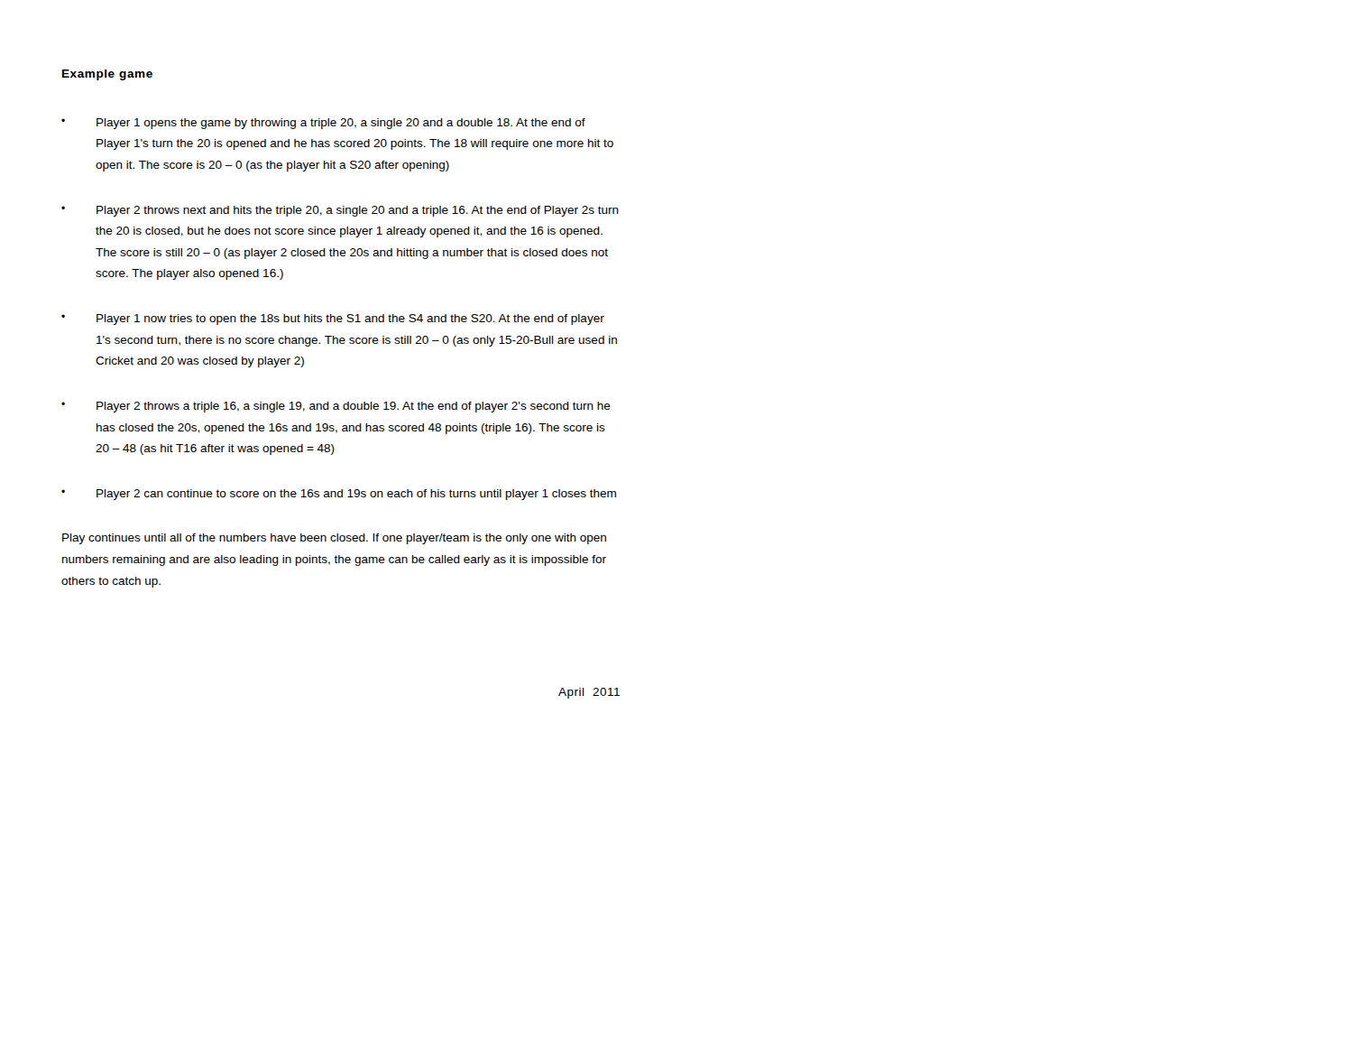Example game
Player 1 opens the game by throwing a triple 20, a single 20 and a double 18. At the end of Player 1's turn the 20 is opened and he has scored 20 points. The 18 will require one more hit to open it. The score is 20 – 0 (as the player hit a S20 after opening)
Player 2 throws next and hits the triple 20, a single 20 and a triple 16. At the end of Player 2s turn the 20 is closed, but he does not score since player 1 already opened it, and the 16 is opened. The score is still 20 – 0 (as player 2 closed the 20s and hitting a number that is closed does not score. The player also opened 16.)
Player 1 now tries to open the 18s but hits the S1 and the S4 and the S20. At the end of player 1's second turn, there is no score change. The score is still 20 – 0 (as only 15-20-Bull are used in Cricket and 20 was closed by player 2)
Player 2 throws a triple 16, a single 19, and a double 19. At the end of player 2's second turn he has closed the 20s, opened the 16s and 19s, and has scored 48 points (triple 16). The score is 20 – 48 (as hit T16 after it was opened = 48)
Player 2 can continue to score on the 16s and 19s on each of his turns until player 1 closes them
Play continues until all of the numbers have been closed. If one player/team is the only one with open numbers remaining and are also leading in points, the game can be called early as it is impossible for others to catch up.
April 2011